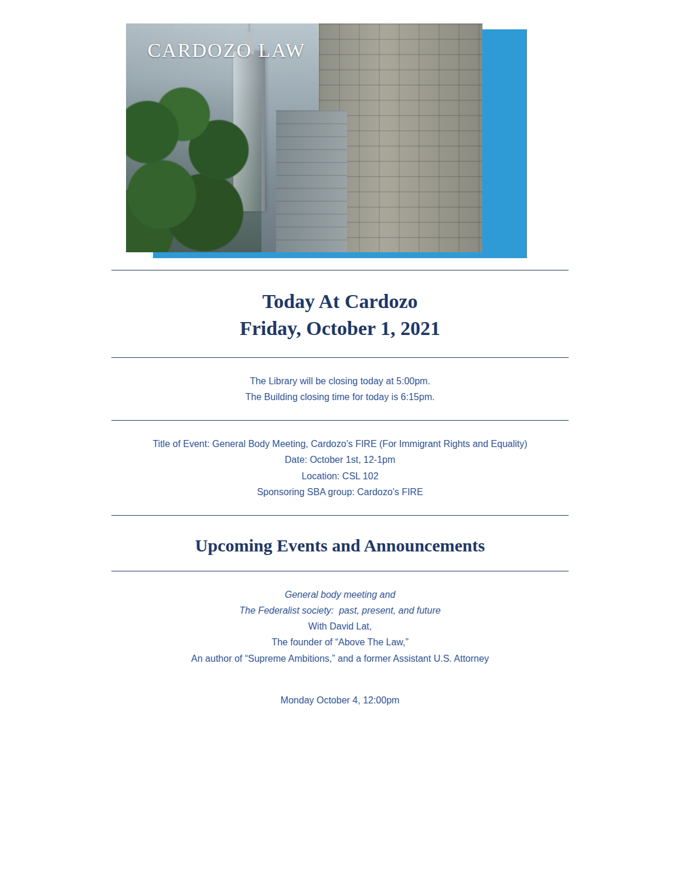CARDOZO LAW
Today At Cardozo Friday, October 1, 2021
The Library will be closing today at 5:00pm.
The Building closing time for today is 6:15pm.
Title of Event: General Body Meeting, Cardozo's FIRE (For Immigrant Rights and Equality)
Date: October 1st, 12-1pm
Location: CSL 102
Sponsoring SBA group: Cardozo's FIRE
Upcoming Events and Announcements
General body meeting and
The Federalist society: past, present, and future
With David Lat,
The founder of “Above The Law,”
An author of “Supreme Ambitions,” and a former Assistant U.S. Attorney
Monday October 4, 12:00pm